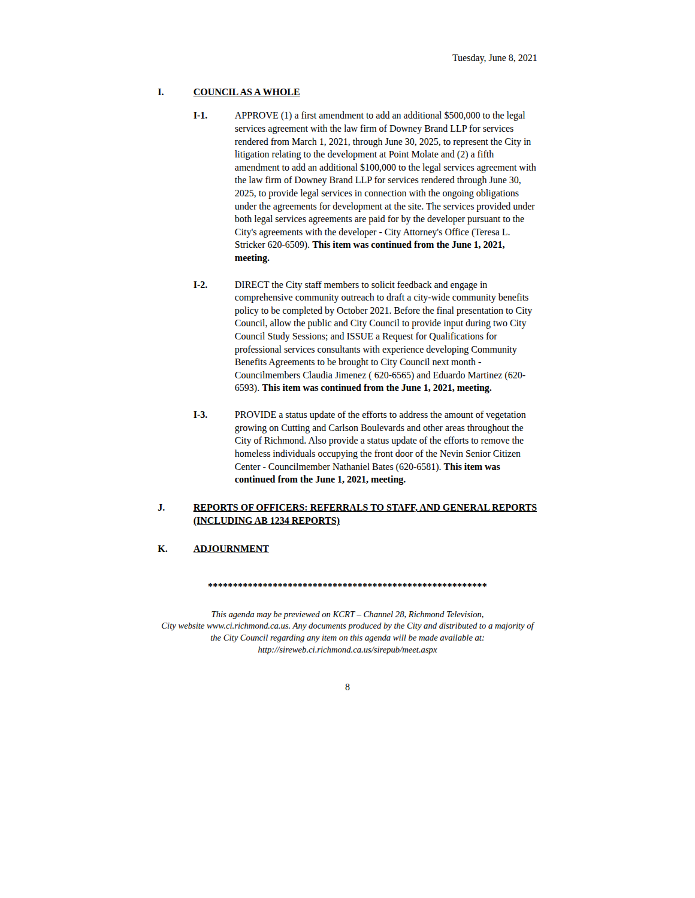Tuesday, June 8, 2021
I.
COUNCIL AS A WHOLE
I-1.
APPROVE (1) a first amendment to add an additional $500,000 to the legal services agreement with the law firm of Downey Brand LLP for services rendered from March 1, 2021, through June 30, 2025, to represent the City in litigation relating to the development at Point Molate and (2) a fifth amendment to add an additional $100,000 to the legal services agreement with the law firm of Downey Brand LLP for services rendered through June 30, 2025, to provide legal services in connection with the ongoing obligations under the agreements for development at the site. The services provided under both legal services agreements are paid for by the developer pursuant to the City's agreements with the developer - City Attorney's Office (Teresa L. Stricker 620-6509). This item was continued from the June 1, 2021, meeting.
I-2.
DIRECT the City staff members to solicit feedback and engage in comprehensive community outreach to draft a city-wide community benefits policy to be completed by October 2021. Before the final presentation to City Council, allow the public and City Council to provide input during two City Council Study Sessions; and ISSUE a Request for Qualifications for professional services consultants with experience developing Community Benefits Agreements to be brought to City Council next month - Councilmembers Claudia Jimenez ( 620-6565) and Eduardo Martinez (620-6593). This item was continued from the June 1, 2021, meeting.
I-3.
PROVIDE a status update of the efforts to address the amount of vegetation growing on Cutting and Carlson Boulevards and other areas throughout the City of Richmond. Also provide a status update of the efforts to remove the homeless individuals occupying the front door of the Nevin Senior Citizen Center - Councilmember Nathaniel Bates (620-6581). This item was continued from the June 1, 2021, meeting.
J.
REPORTS OF OFFICERS: REFERRALS TO STAFF, AND GENERAL REPORTS (INCLUDING AB 1234 REPORTS)
K.
ADJOURNMENT
********************************************************
This agenda may be previewed on KCRT – Channel 28, Richmond Television,
City website www.ci.richmond.ca.us. Any documents produced by the City and distributed to a majority of the City Council regarding any item on this agenda will be made available at:
http://sireweb.ci.richmond.ca.us/sirepub/meet.aspx
8